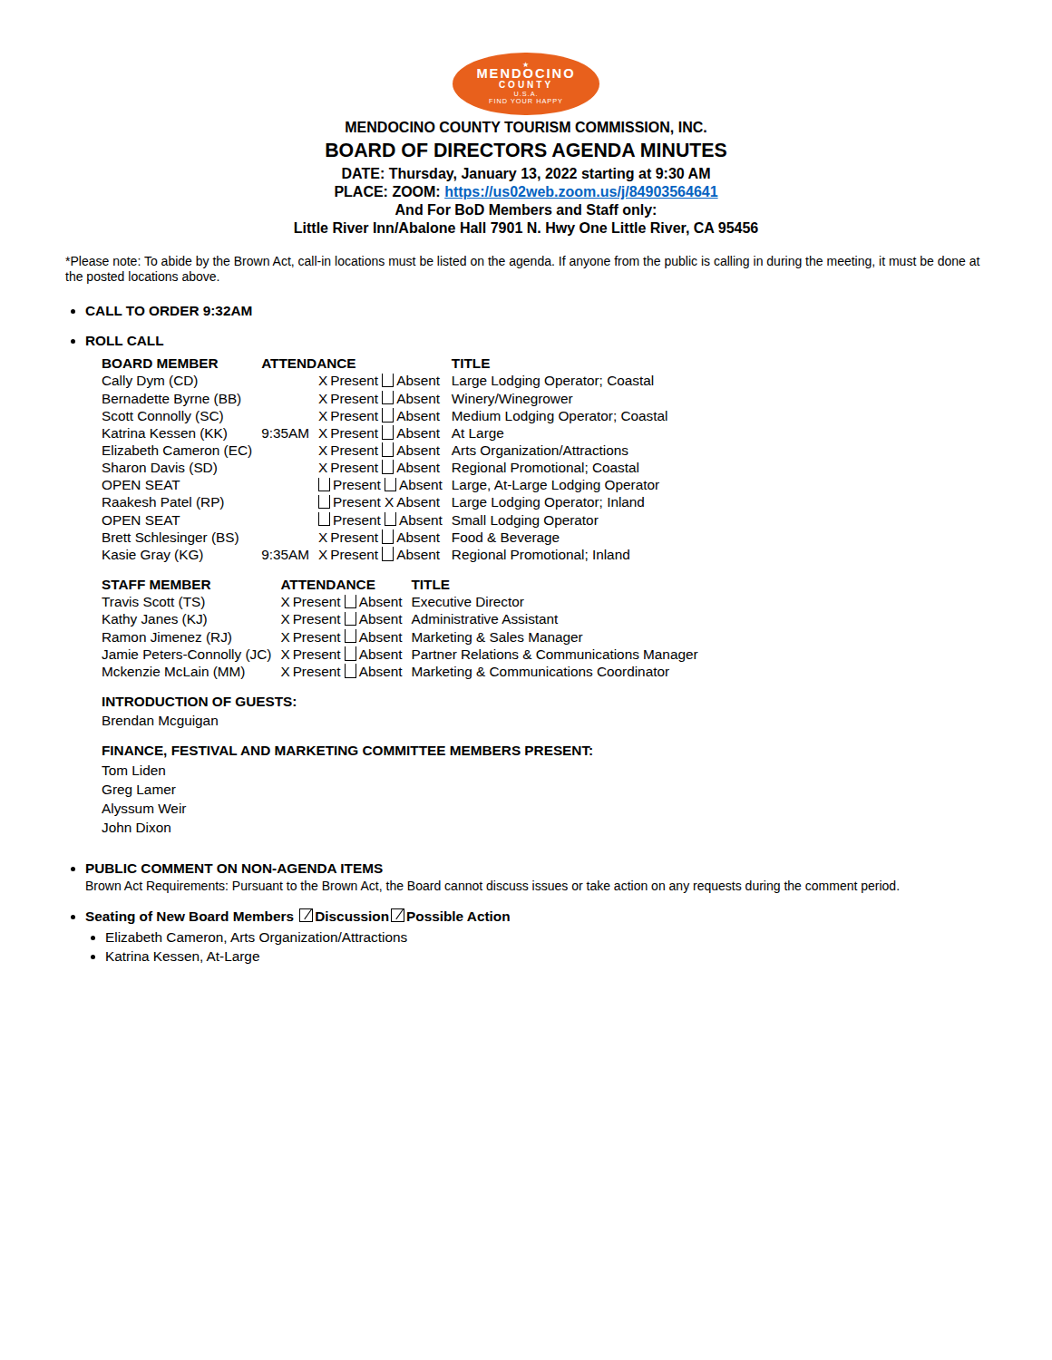★ MENDOCINO COUNTY U.S.A. FIND YOUR HAPPY
MENDOCINO COUNTY TOURISM COMMISSION, INC.
BOARD OF DIRECTORS AGENDA MINUTES
DATE: Thursday, January 13, 2022 starting at 9:30 AM
PLACE: ZOOM: https://us02web.zoom.us/j/84903564641
And For BoD Members and Staff only:
Little River Inn/Abalone Hall 7901 N. Hwy One Little River, CA 95456
*Please note: To abide by the Brown Act, call-in locations must be listed on the agenda. If anyone from the public is calling in during the meeting, it must be done at the posted locations above.
CALL TO ORDER 9:32AM
ROLL CALL
| BOARD MEMBER | ATTENDANCE | TITLE |
| --- | --- | --- |
| Cally Dym (CD) | | X Present Absent | Large Lodging Operator; Coastal |
| Bernadette Byrne (BB) | | X Present Absent | Winery/Winegrower |
| Scott Connolly (SC) | | X Present Absent | Medium Lodging Operator; Coastal |
| Katrina Kessen (KK) | 9:35AM | X Present Absent | At Large |
| Elizabeth Cameron (EC) | | X Present Absent | Arts Organization/Attractions |
| Sharon Davis (SD) | | X Present Absent | Regional Promotional; Coastal |
| OPEN SEAT | | Present Absent | Large, At-Large Lodging Operator |
| Raakesh Patel (RP) | | Present X Absent | Large Lodging Operator; Inland |
| OPEN SEAT | | Present Absent | Small Lodging Operator |
| Brett Schlesinger (BS) | | X Present Absent | Food & Beverage |
| Kasie Gray (KG) | 9:35AM | X Present Absent | Regional Promotional; Inland |
| STAFF MEMBER | ATTENDANCE | TITLE |
| --- | --- | --- |
| Travis Scott (TS) | X Present Absent | Executive Director |
| Kathy Janes (KJ) | X Present Absent | Administrative Assistant |
| Ramon Jimenez (RJ) | X Present Absent | Marketing & Sales Manager |
| Jamie Peters-Connolly (JC) | X Present Absent | Partner Relations & Communications Manager |
| Mckenzie McLain (MM) | X Present Absent | Marketing & Communications Coordinator |
INTRODUCTION OF GUESTS:
Brendan Mcguigan
FINANCE, FESTIVAL AND MARKETING COMMITTEE MEMBERS PRESENT:
Tom Liden
Greg Lamer
Alyssum Weir
John Dixon
PUBLIC COMMENT ON NON-AGENDA ITEMS
Brown Act Requirements: Pursuant to the Brown Act, the Board cannot discuss issues or take action on any requests during the comment period.
Seating of New Board Members Discussion Possible Action
Elizabeth Cameron, Arts Organization/Attractions
Katrina Kessen, At-Large